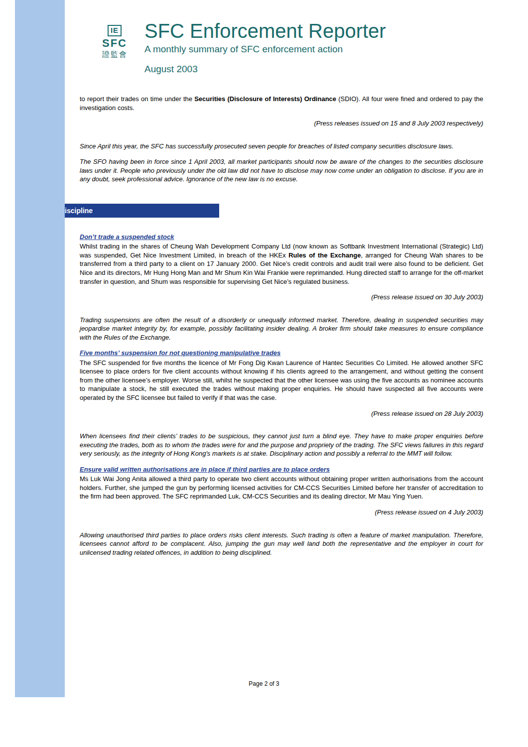IE
SFC
證監會
SFC Enforcement Reporter
A monthly summary of SFC enforcement action
August 2003
to report their trades on time under the Securities (Disclosure of Interests) Ordinance (SDIO). All four were fined and ordered to pay the investigation costs.
(Press releases issued on 15 and 8 July 2003 respectively)
Since April this year, the SFC has successfully prosecuted seven people for breaches of listed company securities disclosure laws.
The SFO having been in force since 1 April 2003, all market participants should now be aware of the changes to the securities disclosure laws under it. People who previously under the old law did not have to disclose may now come under an obligation to disclose. If you are in any doubt, seek professional advice. Ignorance of the new law is no excuse.
Discipline
Don’t trade a suspended stock
Whilst trading in the shares of Cheung Wah Development Company Ltd (now known as Softbank Investment International (Strategic) Ltd) was suspended, Get Nice Investment Limited, in breach of the HKEx Rules of the Exchange, arranged for Cheung Wah shares to be transferred from a third party to a client on 17 January 2000. Get Nice’s credit controls and audit trail were also found to be deficient. Get Nice and its directors, Mr Hung Hong Man and Mr Shum Kin Wai Frankie were reprimanded. Hung directed staff to arrange for the off-market transfer in question, and Shum was responsible for supervising Get Nice’s regulated business.
(Press release issued on 30 July 2003)
Trading suspensions are often the result of a disorderly or unequally informed market. Therefore, dealing in suspended securities may jeopardise market integrity by, for example, possibly facilitating insider dealing. A broker firm should take measures to ensure compliance with the Rules of the Exchange.
Five months’ suspension for not questioning manipulative trades
The SFC suspended for five months the licence of Mr Fong Dig Kwan Laurence of Hantec Securities Co Limited. He allowed another SFC licensee to place orders for five client accounts without knowing if his clients agreed to the arrangement, and without getting the consent from the other licensee’s employer. Worse still, whilst he suspected that the other licensee was using the five accounts as nominee accounts to manipulate a stock, he still executed the trades without making proper enquiries. He should have suspected all five accounts were operated by the SFC licensee but failed to verify if that was the case.
(Press release issued on 28 July 2003)
When licensees find their clients’ trades to be suspicious, they cannot just turn a blind eye. They have to make proper enquiries before executing the trades, both as to whom the trades were for and the purpose and propriety of the trading. The SFC views failures in this regard very seriously, as the integrity of Hong Kong's markets is at stake. Disciplinary action and possibly a referral to the MMT will follow.
Ensure valid written authorisations are in place if third parties are to place orders
Ms Luk Wai Jong Anita allowed a third party to operate two client accounts without obtaining proper written authorisations from the account holders. Further, she jumped the gun by performing licensed activities for CM-CCS Securities Limited before her transfer of accreditation to the firm had been approved. The SFC reprimanded Luk, CM-CCS Securities and its dealing director, Mr Mau Ying Yuen.
(Press release issued on 4 July 2003)
Allowing unauthorised third parties to place orders risks client interests. Such trading is often a feature of market manipulation. Therefore, licensees cannot afford to be complacent. Also, jumping the gun may well land both the representative and the employer in court for unlicensed trading related offences, in addition to being disciplined.
Page 2 of 3